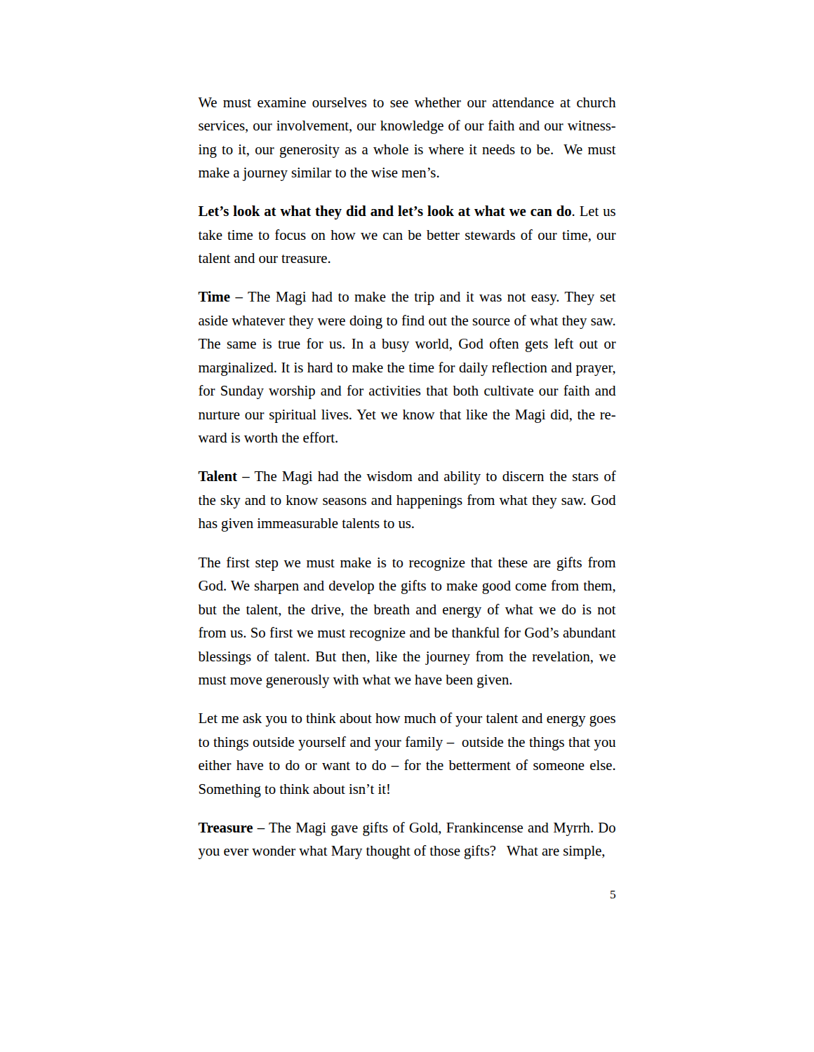We must examine ourselves to see whether our attendance at church services, our involvement, our knowledge of our faith and our witnessing to it, our generosity as a whole is where it needs to be. We must make a journey similar to the wise men’s.
Let’s look at what they did and let’s look at what we can do. Let us take time to focus on how we can be better stewards of our time, our talent and our treasure.
Time – The Magi had to make the trip and it was not easy. They set aside whatever they were doing to find out the source of what they saw. The same is true for us. In a busy world, God often gets left out or marginalized. It is hard to make the time for daily reflection and prayer, for Sunday worship and for activities that both cultivate our faith and nurture our spiritual lives. Yet we know that like the Magi did, the reward is worth the effort.
Talent – The Magi had the wisdom and ability to discern the stars of the sky and to know seasons and happenings from what they saw. God has given immeasurable talents to us.
The first step we must make is to recognize that these are gifts from God. We sharpen and develop the gifts to make good come from them, but the talent, the drive, the breath and energy of what we do is not from us. So first we must recognize and be thankful for God’s abundant blessings of talent. But then, like the journey from the revelation, we must move generously with what we have been given.
Let me ask you to think about how much of your talent and energy goes to things outside yourself and your family – outside the things that you either have to do or want to do – for the betterment of someone else. Something to think about isn’t it!
Treasure – The Magi gave gifts of Gold, Frankincense and Myrrh. Do you ever wonder what Mary thought of those gifts? What are simple,
5